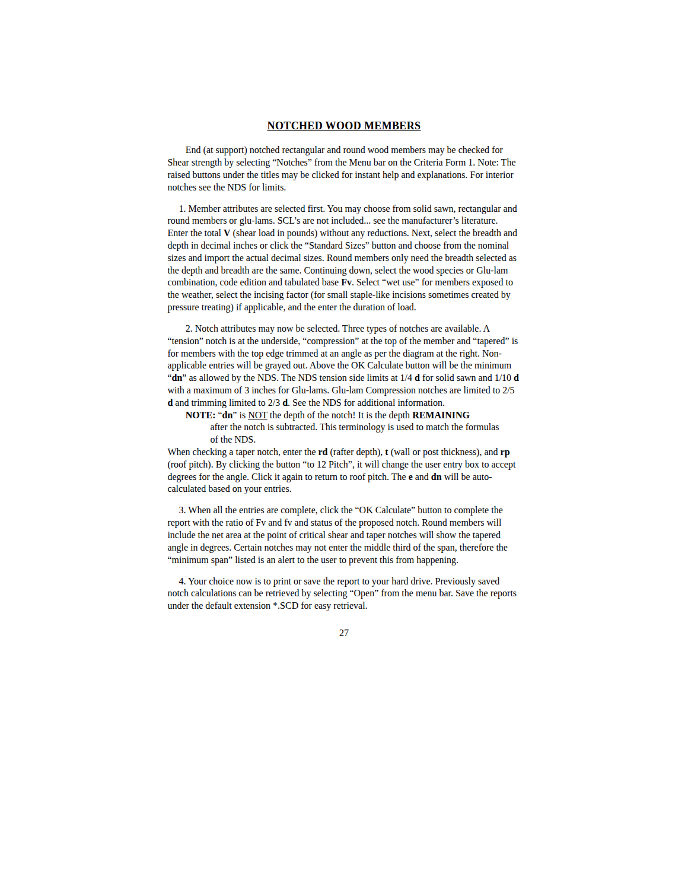NOTCHED WOOD MEMBERS
End (at support) notched rectangular and round wood members may be checked for Shear strength by selecting “Notches” from the Menu bar on the Criteria Form 1. Note: The raised buttons under the titles may be clicked for instant help and explanations. For interior notches see the NDS for limits.
1. Member attributes are selected first. You may choose from solid sawn, rectangular and round members or glu-lams. SCL’s are not included... see the manufacturer’s literature. Enter the total V (shear load in pounds) without any reductions. Next, select the breadth and depth in decimal inches or click the “Standard Sizes” button and choose from the nominal sizes and import the actual decimal sizes. Round members only need the breadth selected as the depth and breadth are the same. Continuing down, select the wood species or Glu-lam combination, code edition and tabulated base Fv. Select “wet use” for members exposed to the weather, select the incising factor (for small staple-like incisions sometimes created by pressure treating) if applicable, and the enter the duration of load.
2. Notch attributes may now be selected. Three types of notches are available. A “tension” notch is at the underside, “compression” at the top of the member and “tapered” is for members with the top edge trimmed at an angle as per the diagram at the right. Non-applicable entries will be grayed out. Above the OK Calculate button will be the minimum “dn” as allowed by the NDS. The NDS tension side limits at 1/4 d for solid sawn and 1/10 d with a maximum of 3 inches for Glu-lams. Glu-lam Compression notches are limited to 2/5 d and trimming limited to 2/3 d. See the NDS for additional information.
NOTE: “dn” is NOT the depth of the notch! It is the depth REMAINING
after the notch is subtracted. This terminology is used to match the formulas
of the NDS.
When checking a taper notch, enter the rd (rafter depth), t (wall or post thickness), and rp (roof pitch). By clicking the button “to 12 Pitch”, it will change the user entry box to accept degrees for the angle. Click it again to return to roof pitch. The e and dn will be auto-calculated based on your entries.
3. When all the entries are complete, click the “OK Calculate” button to complete the report with the ratio of Fv and fv and status of the proposed notch. Round members will include the net area at the point of critical shear and taper notches will show the tapered angle in degrees. Certain notches may not enter the middle third of the span, therefore the “minimum span” listed is an alert to the user to prevent this from happening.
4. Your choice now is to print or save the report to your hard drive. Previously saved notch calculations can be retrieved by selecting “Open” from the menu bar. Save the reports under the default extension *.SCD for easy retrieval.
27